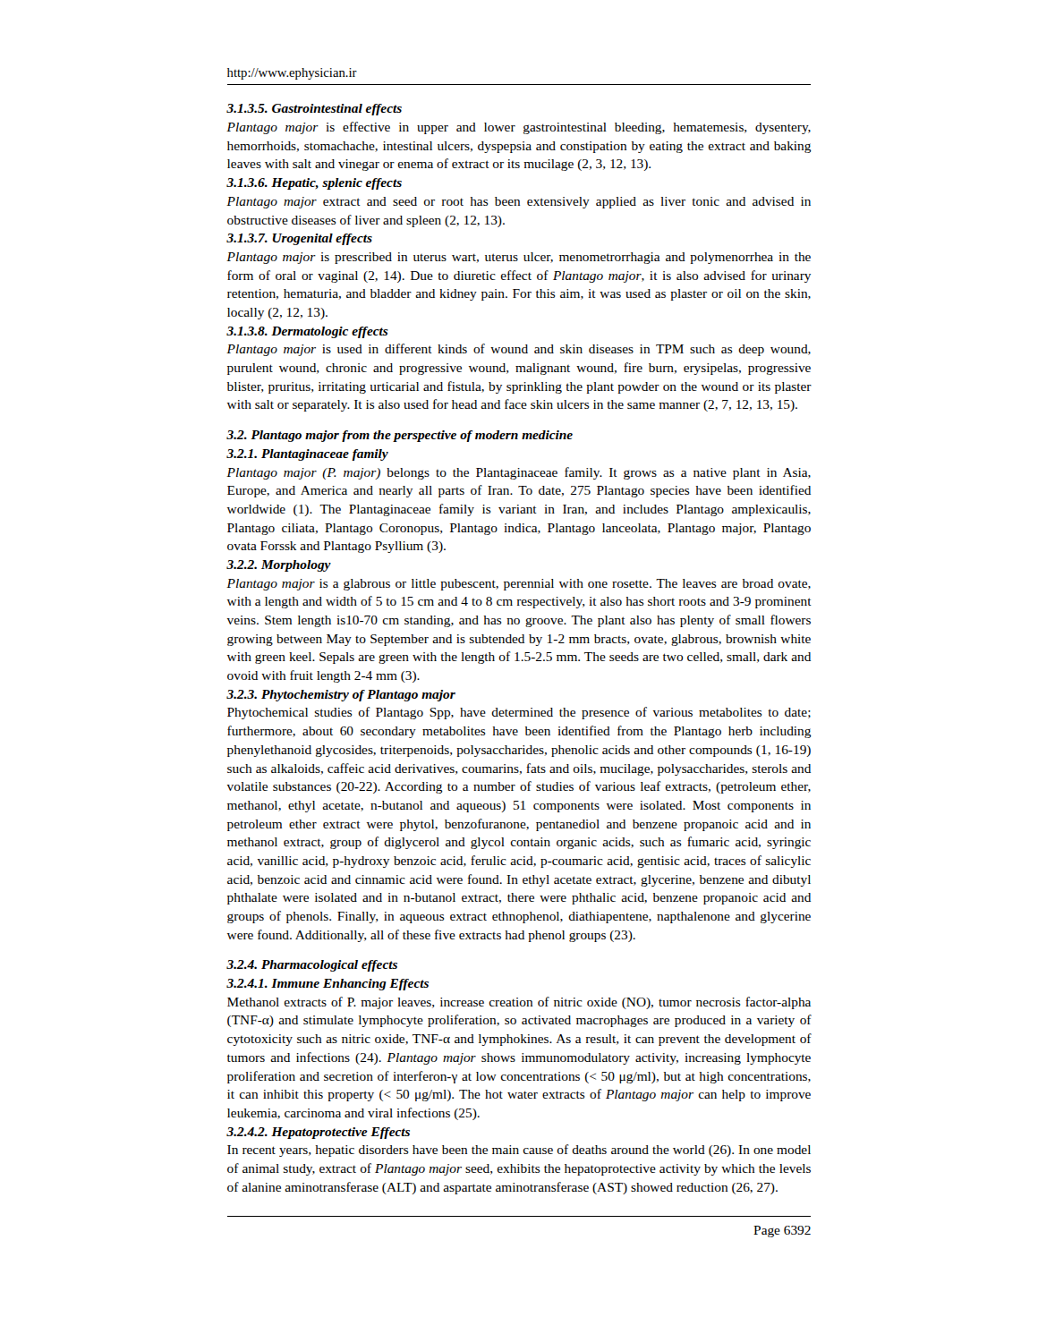http://www.ephysician.ir
3.1.3.5. Gastrointestinal effects
Plantago major is effective in upper and lower gastrointestinal bleeding, hematemesis, dysentery, hemorrhoids, stomachache, intestinal ulcers, dyspepsia and constipation by eating the extract and baking leaves with salt and vinegar or enema of extract or its mucilage (2, 3, 12, 13).
3.1.3.6. Hepatic, splenic effects
Plantago major extract and seed or root has been extensively applied as liver tonic and advised in obstructive diseases of liver and spleen (2, 12, 13).
3.1.3.7. Urogenital effects
Plantago major is prescribed in uterus wart, uterus ulcer, menometrorrhagia and polymenorrhea in the form of oral or vaginal (2, 14). Due to diuretic effect of Plantago major, it is also advised for urinary retention, hematuria, and bladder and kidney pain. For this aim, it was used as plaster or oil on the skin, locally (2, 12, 13).
3.1.3.8. Dermatologic effects
Plantago major is used in different kinds of wound and skin diseases in TPM such as deep wound, purulent wound, chronic and progressive wound, malignant wound, fire burn, erysipelas, progressive blister, pruritus, irritating urticarial and fistula, by sprinkling the plant powder on the wound or its plaster with salt or separately. It is also used for head and face skin ulcers in the same manner (2, 7, 12, 13, 15).
3.2. Plantago major from the perspective of modern medicine
3.2.1. Plantaginaceae family
Plantago major (P. major) belongs to the Plantaginaceae family. It grows as a native plant in Asia, Europe, and America and nearly all parts of Iran. To date, 275 Plantago species have been identified worldwide (1). The Plantaginaceae family is variant in Iran, and includes Plantago amplexicaulis, Plantago ciliata, Plantago Coronopus, Plantago indica, Plantago lanceolata, Plantago major, Plantago ovata Forssk and Plantago Psyllium (3).
3.2.2. Morphology
Plantago major is a glabrous or little pubescent, perennial with one rosette. The leaves are broad ovate, with a length and width of 5 to 15 cm and 4 to 8 cm respectively, it also has short roots and 3-9 prominent veins. Stem length is10-70 cm standing, and has no groove. The plant also has plenty of small flowers growing between May to September and is subtended by 1-2 mm bracts, ovate, glabrous, brownish white with green keel. Sepals are green with the length of 1.5-2.5 mm. The seeds are two celled, small, dark and ovoid with fruit length 2-4 mm (3).
3.2.3. Phytochemistry of Plantago major
Phytochemical studies of Plantago Spp, have determined the presence of various metabolites to date; furthermore, about 60 secondary metabolites have been identified from the Plantago herb including phenylethanoid glycosides, triterpenoids, polysaccharides, phenolic acids and other compounds (1, 16-19) such as alkaloids, caffeic acid derivatives, coumarins, fats and oils, mucilage, polysaccharides, sterols and volatile substances (20-22). According to a number of studies of various leaf extracts, (petroleum ether, methanol, ethyl acetate, n-butanol and aqueous) 51 components were isolated. Most components in petroleum ether extract were phytol, benzofuranone, pentanediol and benzene propanoic acid and in methanol extract, group of diglycerol and glycol contain organic acids, such as fumaric acid, syringic acid, vanillic acid, p-hydroxy benzoic acid, ferulic acid, p-coumaric acid, gentisic acid, traces of salicylic acid, benzoic acid and cinnamic acid were found. In ethyl acetate extract, glycerine, benzene and dibutyl phthalate were isolated and in n-butanol extract, there were phthalic acid, benzene propanoic acid and groups of phenols. Finally, in aqueous extract ethnophenol, diathiapentene, napthalenone and glycerine were found. Additionally, all of these five extracts had phenol groups (23).
3.2.4. Pharmacological effects
3.2.4.1. Immune Enhancing Effects
Methanol extracts of P. major leaves, increase creation of nitric oxide (NO), tumor necrosis factor-alpha (TNF-α) and stimulate lymphocyte proliferation, so activated macrophages are produced in a variety of cytotoxicity such as nitric oxide, TNF-α and lymphokines. As a result, it can prevent the development of tumors and infections (24). Plantago major shows immunomodulatory activity, increasing lymphocyte proliferation and secretion of interferon-γ at low concentrations (< 50 μg/ml), but at high concentrations, it can inhibit this property (< 50 μg/ml). The hot water extracts of Plantago major can help to improve leukemia, carcinoma and viral infections (25).
3.2.4.2. Hepatoprotective Effects
In recent years, hepatic disorders have been the main cause of deaths around the world (26). In one model of animal study, extract of Plantago major seed, exhibits the hepatoprotective activity by which the levels of alanine aminotransferase (ALT) and aspartate aminotransferase (AST) showed reduction (26, 27).
Page 6392